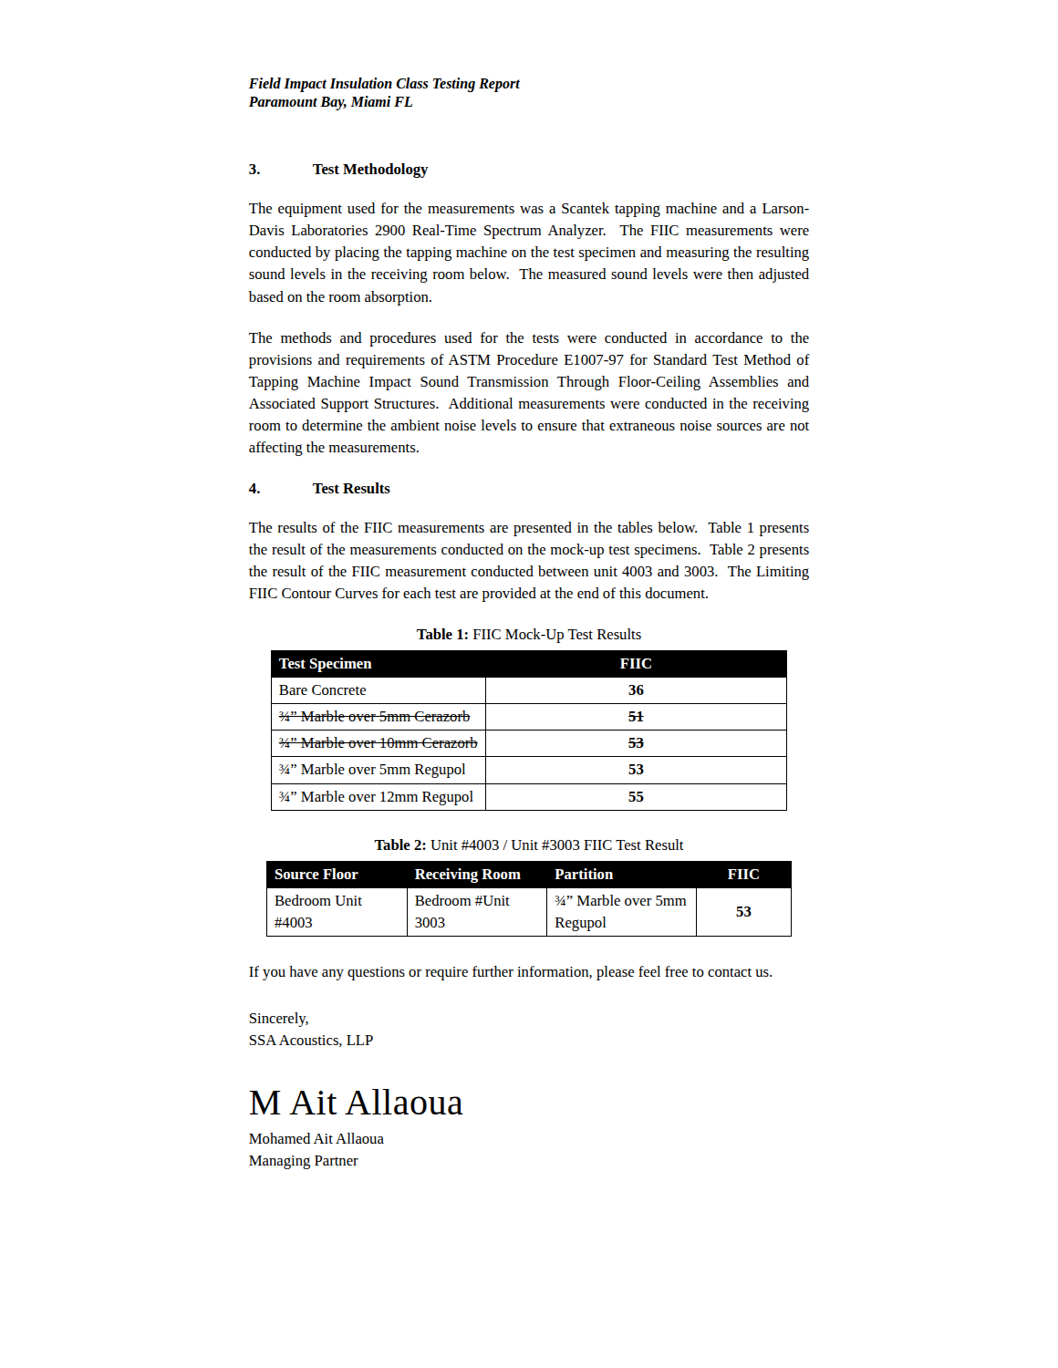Field Impact Insulation Class Testing Report
Paramount Bay, Miami FL
3. Test Methodology
The equipment used for the measurements was a Scantek tapping machine and a Larson-Davis Laboratories 2900 Real-Time Spectrum Analyzer. The FIIC measurements were conducted by placing the tapping machine on the test specimen and measuring the resulting sound levels in the receiving room below. The measured sound levels were then adjusted based on the room absorption.
The methods and procedures used for the tests were conducted in accordance to the provisions and requirements of ASTM Procedure E1007-97 for Standard Test Method of Tapping Machine Impact Sound Transmission Through Floor-Ceiling Assemblies and Associated Support Structures. Additional measurements were conducted in the receiving room to determine the ambient noise levels to ensure that extraneous noise sources are not affecting the measurements.
4. Test Results
The results of the FIIC measurements are presented in the tables below. Table 1 presents the result of the measurements conducted on the mock-up test specimens. Table 2 presents the result of the FIIC measurement conducted between unit 4003 and 3003. The Limiting FIIC Contour Curves for each test are provided at the end of this document.
Table 1: FIIC Mock-Up Test Results
| Test Specimen | FIIC |
| --- | --- |
| Bare Concrete | 36 |
| ¾” Marble over 5mm Cerazorb | 51 |
| ¾” Marble over 10mm Cerazorb | 53 |
| ¾” Marble over 5mm Regupol | 53 |
| ¾” Marble over 12mm Regupol | 55 |
Table 2: Unit #4003 / Unit #3003 FIIC Test Result
| Source Floor | Receiving Room | Partition | FIIC |
| --- | --- | --- | --- |
| Bedroom Unit #4003 | Bedroom #Unit 3003 | ¾” Marble over 5mm Regupol | 53 |
If you have any questions or require further information, please feel free to contact us.
Sincerely,
SSA Acoustics, LLP
M Ait Allaoua
Mohamed Ait Allaoua
Managing Partner